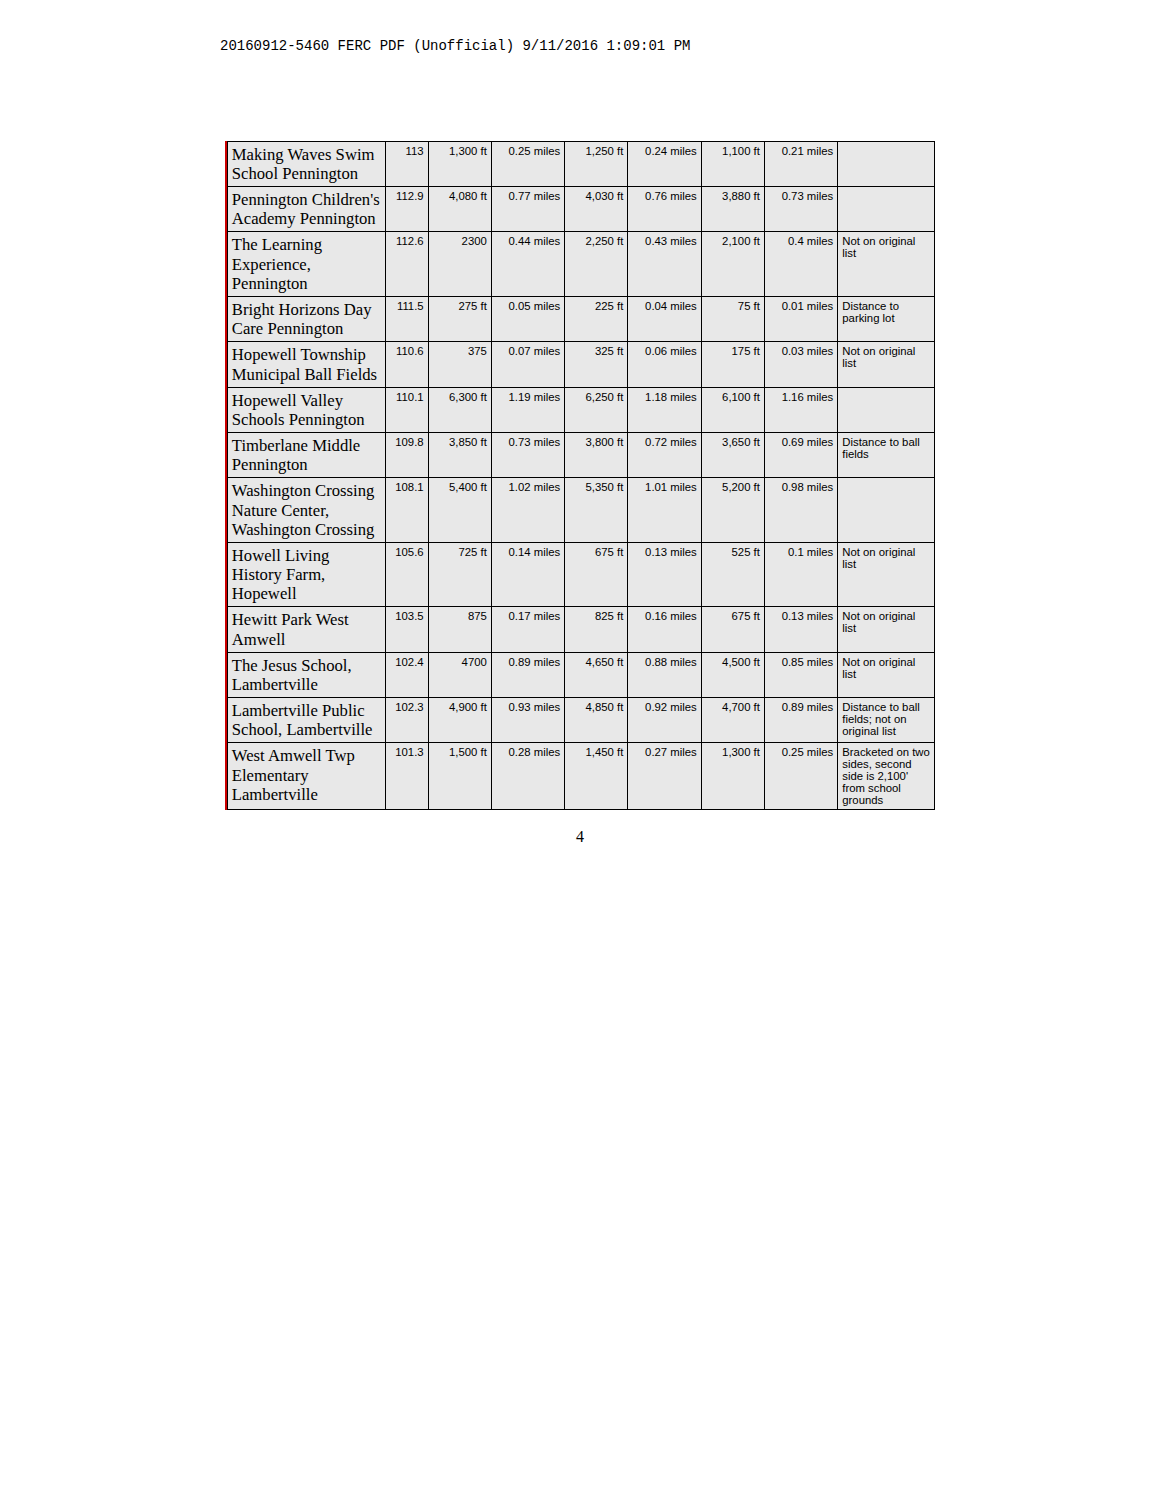20160912-5460 FERC PDF (Unofficial) 9/11/2016 1:09:01 PM
| Making Waves Swim School Pennington | 113 | 1,300 ft | 0.25 miles | 1,250 ft | 0.24 miles | 1,100 ft | 0.21 miles | |
| Pennington Children's Academy Pennington | 112.9 | 4,080 ft | 0.77 miles | 4,030 ft | 0.76 miles | 3,880 ft | 0.73 miles | |
| The Learning Experience, Pennington | 112.6 | 2300 | 0.44 miles | 2,250 ft | 0.43 miles | 2,100 ft | 0.4 miles | Not on original list |
| Bright Horizons Day Care Pennington | 111.5 | 275 ft | 0.05 miles | 225 ft | 0.04 miles | 75 ft | 0.01 miles | Distance to parking lot |
| Hopewell Township Municipal Ball Fields | 110.6 | 375 | 0.07 miles | 325 ft | 0.06 miles | 175 ft | 0.03 miles | Not on original list |
| Hopewell Valley Schools Pennington | 110.1 | 6,300 ft | 1.19 miles | 6,250 ft | 1.18 miles | 6,100 ft | 1.16 miles | |
| Timberlane Middle Pennington | 109.8 | 3,850 ft | 0.73 miles | 3,800 ft | 0.72 miles | 3,650 ft | 0.69 miles | Distance to ball fields |
| Washington Crossing Nature Center, Washington Crossing | 108.1 | 5,400 ft | 1.02 miles | 5,350 ft | 1.01 miles | 5,200 ft | 0.98 miles | |
| Howell Living History Farm, Hopewell | 105.6 | 725 ft | 0.14 miles | 675 ft | 0.13 miles | 525 ft | 0.1 miles | Not on original list |
| Hewitt Park West Amwell | 103.5 | 875 | 0.17 miles | 825 ft | 0.16 miles | 675 ft | 0.13 miles | Not on original list |
| The Jesus School, Lambertville | 102.4 | 4700 | 0.89 miles | 4,650 ft | 0.88 miles | 4,500 ft | 0.85 miles | Not on original list |
| Lambertville Public School, Lambertville | 102.3 | 4,900 ft | 0.93 miles | 4,850 ft | 0.92 miles | 4,700 ft | 0.89 miles | Distance to ball fields; not on original list |
| West Amwell Twp Elementary Lambertville | 101.3 | 1,500 ft | 0.28 miles | 1,450 ft | 0.27 miles | 1,300 ft | 0.25 miles | Bracketed on two sides, second side is 2,100' from school grounds |
4